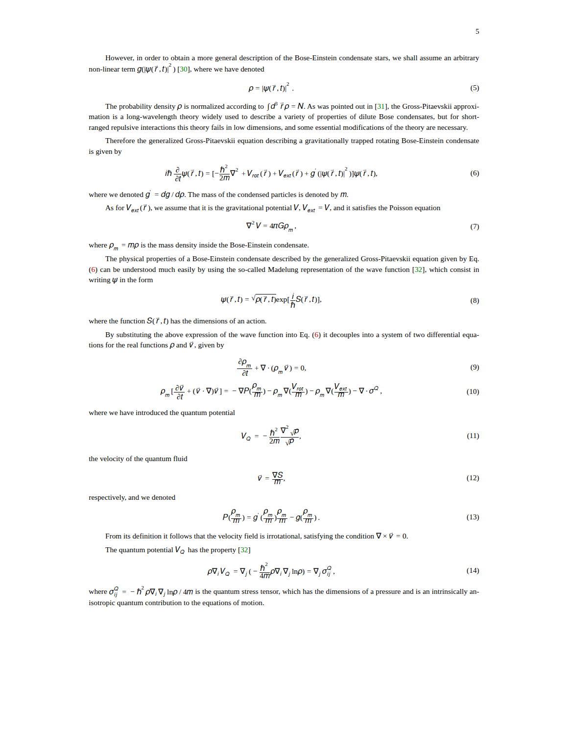5
However, in order to obtain a more general description of the Bose-Einstein condensate stars, we shall assume an arbitrary non-linear term g(|ψ(r→,t)|2) [30], where we have denoted
ρ= |ψ(r→,t)|2 .
(5)
The probability density ρ is normalized according to ∫d3r→ρ=N. As was pointed out in [31], the Gross-Pitaevskii approximation is a long-wavelength theory widely used to describe a variety of properties of dilute Bose condensates, but for short-ranged repulsive interactions this theory fails in low dimensions, and some essential modifications of the theory are necessary.
Therefore the generalized Gross-Pitaevskii equation describing a gravitationally trapped rotating Bose-Einstein condensate is given by
iℏ ∂∂t ψ(r→,t) = [ −ℏ22m ∇2 + Vrot(r→) + Vext(r→) + g′ (|ψ(r→,t)|2) ] ψ(r→,t) ,
(6)
where we denoted g′=dg/dρ. The mass of the condensed particles is denoted by m.
As for Vext(r→), we assume that it is the gravitational potential V, Vext=V, and it satisfies the Poisson equation
∇2V=4πGρm,
(7)
where ρm=mρ is the mass density inside the Bose-Einstein condensate.
The physical properties of a Bose-Einstein condensate described by the generalized Gross-Pitaevskii equation given by Eq. (6) can be understood much easily by using the so-called Madelung representation of the wave function [32], which consist in writing ψ in the form
ψ(r→,t) = ρ(r→,t) exp [ iℏ S(r→,t) ] ,
(8)
where the function S(r→,t) has the dimensions of an action.
By substituting the above expression of the wave function into Eq. (6) it decouples into a system of two differential equations for the real functions ρ and v→, given by
∂ρm∂t + ∇· (ρmv→) =0,
(9)
ρm [ ∂v→∂t + (v→·∇) v→ ] = −∇P (ρmm) − ρm∇ (Vrotm) − ρm∇ (Vextm) − ∇·σQ ,
(10)
where we have introduced the quantum potential
VQ = − ℏ22m ∇2ρ ρ ,
(11)
the velocity of the quantum fluid
v→ = ∇Sm ,
(12)
respectively, and we denoted
P (ρmm) = g′ (ρmm) ρmm − g (ρmm) .
(13)
From its definition it follows that the velocity field is irrotational, satisfying the condition ∇×v→=0.
The quantum potential VQ has the property [32]
ρ∇iVQ = ∇j ( − ℏ24m ρ∇i∇jlnρ ) = ∇jσijQ ,
(14)
where σijQ=−ℏ2ρ∇i∇jlnρ/4m is the quantum stress tensor, which has the dimensions of a pressure and is an intrinsically anisotropic quantum contribution to the equations of motion.